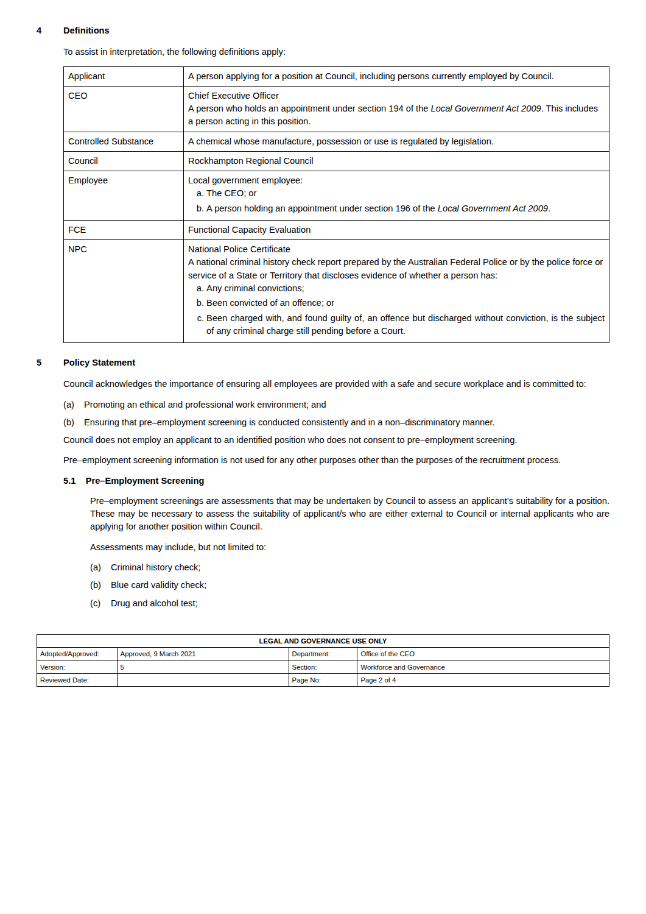4 Definitions
To assist in interpretation, the following definitions apply:
| Applicant | A person applying for a position at Council, including persons currently employed by Council. |
| CEO | Chief Executive Officer A person who holds an appointment under section 194 of the Local Government Act 2009 . This includes a person acting in this position. |
| Controlled Substance | A chemical whose manufacture, possession or use is regulated by legislation. |
| Council | Rockhampton Regional Council |
| Employee | Local government employee: The CEO; or A person holding an appointment under section 196 of the Local Government Act 2009 . |
| FCE | Functional Capacity Evaluation |
| NPC | National Police Certificate A national criminal history check report prepared by the Australian Federal Police or by the police force or service of a State or Territory that discloses evidence of whether a person has: Any criminal convictions; Been convicted of an offence; or Been charged with, and found guilty of, an offence but discharged without conviction, is the subject of any criminal charge still pending before a Court. |
5 Policy Statement
Council acknowledges the importance of ensuring all employees are provided with a safe and secure workplace and is committed to:
(a) Promoting an ethical and professional work environment; and
(b) Ensuring that pre–employment screening is conducted consistently and in a non–discriminatory manner.
Council does not employ an applicant to an identified position who does not consent to pre–employment screening.
Pre–employment screening information is not used for any other purposes other than the purposes of the recruitment process.
5.1 Pre–Employment Screening
Pre–employment screenings are assessments that may be undertaken by Council to assess an applicant’s suitability for a position. These may be necessary to assess the suitability of applicant/s who are either external to Council or internal applicants who are applying for another position within Council.
Assessments may include, but not limited to:
(a) Criminal history check;
(b) Blue card validity check;
(c) Drug and alcohol test;
| LEGAL AND GOVERNANCE USE ONLY |
| --- |
| Adopted/Approved: | Approved, 9 March 2021 | Department: | Office of the CEO |
| Version: | 5 | Section: | Workforce and Governance |
| Reviewed Date: | | Page No: | Page 2 of 4 |